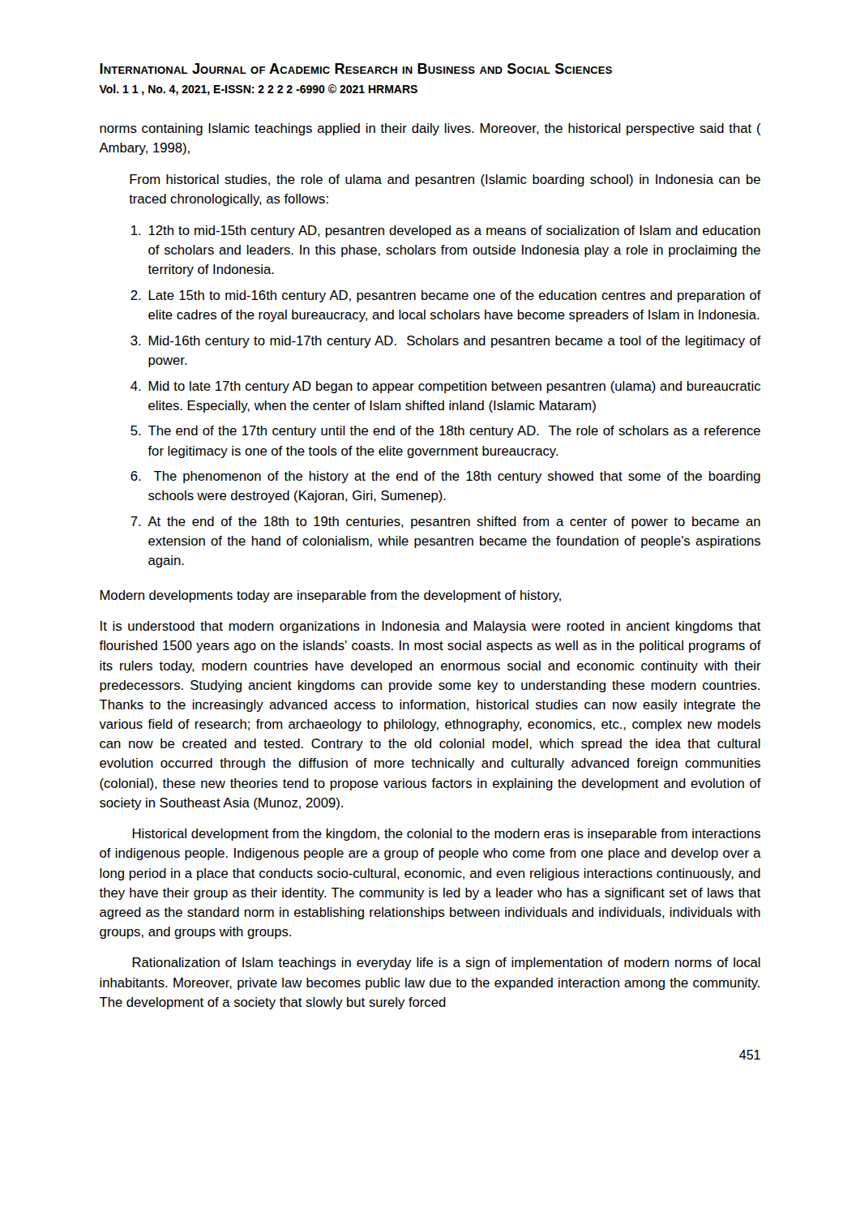International Journal of Academic Research in Business and Social Sciences
Vol. 1 1 , No. 4, 2021, E-ISSN: 2 2 2 2 -6990 © 2021 HRMARS
norms containing Islamic teachings applied in their daily lives. Moreover, the historical perspective said that ( Ambary, 1998),
From historical studies, the role of ulama and pesantren (Islamic boarding school) in Indonesia can be traced chronologically, as follows:
12th to mid-15th century AD, pesantren developed as a means of socialization of Islam and education of scholars and leaders. In this phase, scholars from outside Indonesia play a role in proclaiming the territory of Indonesia.
Late 15th to mid-16th century AD, pesantren became one of the education centres and preparation of elite cadres of the royal bureaucracy, and local scholars have become spreaders of Islam in Indonesia.
Mid-16th century to mid-17th century AD. Scholars and pesantren became a tool of the legitimacy of power.
Mid to late 17th century AD began to appear competition between pesantren (ulama) and bureaucratic elites. Especially, when the center of Islam shifted inland (Islamic Mataram)
The end of the 17th century until the end of the 18th century AD. The role of scholars as a reference for legitimacy is one of the tools of the elite government bureaucracy.
The phenomenon of the history at the end of the 18th century showed that some of the boarding schools were destroyed (Kajoran, Giri, Sumenep).
At the end of the 18th to 19th centuries, pesantren shifted from a center of power to became an extension of the hand of colonialism, while pesantren became the foundation of people's aspirations again.
Modern developments today are inseparable from the development of history,
It is understood that modern organizations in Indonesia and Malaysia were rooted in ancient kingdoms that flourished 1500 years ago on the islands' coasts. In most social aspects as well as in the political programs of its rulers today, modern countries have developed an enormous social and economic continuity with their predecessors. Studying ancient kingdoms can provide some key to understanding these modern countries. Thanks to the increasingly advanced access to information, historical studies can now easily integrate the various field of research; from archaeology to philology, ethnography, economics, etc., complex new models can now be created and tested. Contrary to the old colonial model, which spread the idea that cultural evolution occurred through the diffusion of more technically and culturally advanced foreign communities (colonial), these new theories tend to propose various factors in explaining the development and evolution of society in Southeast Asia (Munoz, 2009).
Historical development from the kingdom, the colonial to the modern eras is inseparable from interactions of indigenous people. Indigenous people are a group of people who come from one place and develop over a long period in a place that conducts socio-cultural, economic, and even religious interactions continuously, and they have their group as their identity. The community is led by a leader who has a significant set of laws that agreed as the standard norm in establishing relationships between individuals and individuals, individuals with groups, and groups with groups.
Rationalization of Islam teachings in everyday life is a sign of implementation of modern norms of local inhabitants. Moreover, private law becomes public law due to the expanded interaction among the community. The development of a society that slowly but surely forced
451